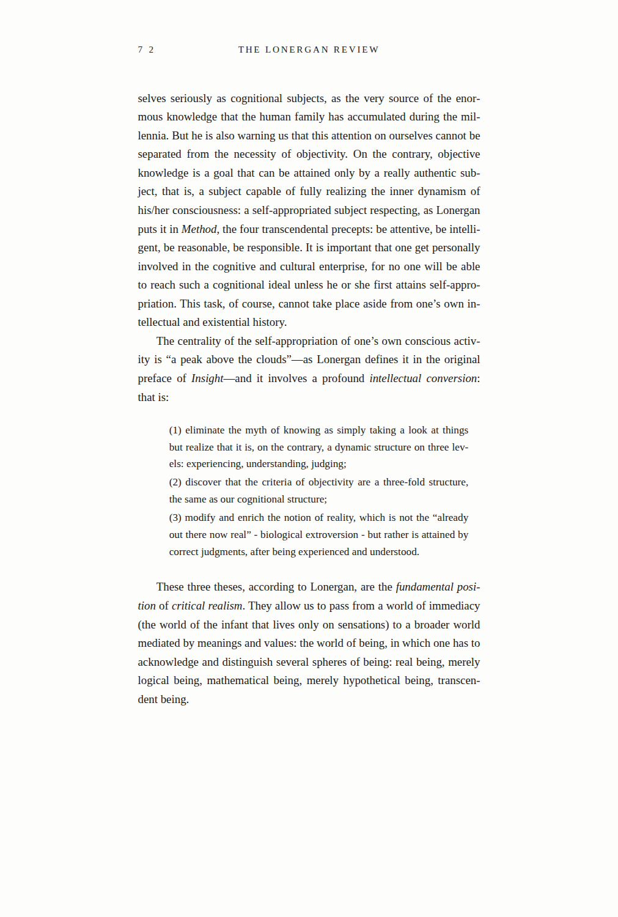7 2
The Lonergan Review
selves seriously as cognitional subjects, as the very source of the enormous knowledge that the human family has accumulated during the millennia. But he is also warning us that this attention on ourselves cannot be separated from the necessity of objectivity. On the contrary, objective knowledge is a goal that can be attained only by a really authentic subject, that is, a subject capable of fully realizing the inner dynamism of his/her consciousness: a self-appropriated subject respecting, as Lonergan puts it in Method, the four transcendental precepts: be attentive, be intelligent, be reasonable, be responsible. It is important that one get personally involved in the cognitive and cultural enterprise, for no one will be able to reach such a cognitional ideal unless he or she first attains self-appropriation. This task, of course, cannot take place aside from one’s own intellectual and existential history.
The centrality of the self-appropriation of one’s own conscious activity is “a peak above the clouds”—as Lonergan defines it in the original preface of Insight—and it involves a profound intellectual conversion: that is:
(1) eliminate the myth of knowing as simply taking a look at things but realize that it is, on the contrary, a dynamic structure on three levels: experiencing, understanding, judging;
(2) discover that the criteria of objectivity are a three-fold structure, the same as our cognitional structure;
(3) modify and enrich the notion of reality, which is not the “already out there now real” - biological extroversion - but rather is attained by correct judgments, after being experienced and understood.
These three theses, according to Lonergan, are the fundamental position of critical realism. They allow us to pass from a world of immediacy (the world of the infant that lives only on sensations) to a broader world mediated by meanings and values: the world of being, in which one has to acknowledge and distinguish several spheres of being: real being, merely logical being, mathematical being, merely hypothetical being, transcendent being.